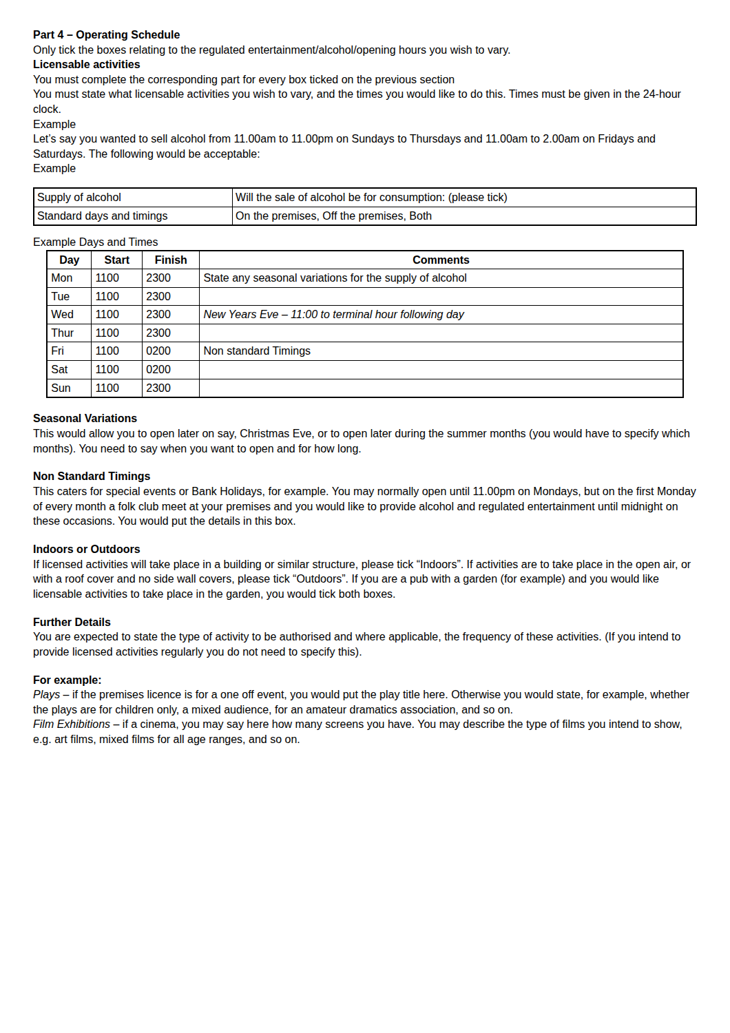Part 4 – Operating Schedule
Only tick the boxes relating to the regulated entertainment/alcohol/opening hours you wish to vary.
Licensable activities
You must complete the corresponding part for every box ticked on the previous section
You must state what licensable activities you wish to vary, and the times you would like to do this. Times must be given in the 24-hour clock.
Example
Let’s say you wanted to sell alcohol from 11.00am to 11.00pm on Sundays to Thursdays and 11.00am to 2.00am on Fridays and Saturdays. The following would be acceptable:
Example
| Supply of alcohol | Will the sale of alcohol be for consumption: (please tick) |
| Standard days and timings | On the premises, Off the premises, Both |
Example Days and Times
| Day | Start | Finish | Comments |
| --- | --- | --- | --- |
| Mon | 1100 | 2300 | State any seasonal variations for the supply of alcohol |
| Tue | 1100 | 2300 | |
| Wed | 1100 | 2300 | New Years Eve – 11:00 to terminal hour following day |
| Thur | 1100 | 2300 | |
| Fri | 1100 | 0200 | Non standard Timings |
| Sat | 1100 | 0200 | |
| Sun | 1100 | 2300 | |
Seasonal Variations
This would allow you to open later on say, Christmas Eve, or to open later during the summer months (you would have to specify which months). You need to say when you want to open and for how long.
Non Standard Timings
This caters for special events or Bank Holidays, for example. You may normally open until 11.00pm on Mondays, but on the first Monday of every month a folk club meet at your premises and you would like to provide alcohol and regulated entertainment until midnight on these occasions. You would put the details in this box.
Indoors or Outdoors
If licensed activities will take place in a building or similar structure, please tick “Indoors”. If activities are to take place in the open air, or with a roof cover and no side wall covers, please tick “Outdoors”. If you are a pub with a garden (for example) and you would like licensable activities to take place in the garden, you would tick both boxes.
Further Details
You are expected to state the type of activity to be authorised and where applicable, the frequency of these activities. (If you intend to provide licensed activities regularly you do not need to specify this).
For example:
Plays – if the premises licence is for a one off event, you would put the play title here. Otherwise you would state, for example, whether the plays are for children only, a mixed audience, for an amateur dramatics association, and so on.
Film Exhibitions – if a cinema, you may say here how many screens you have. You may describe the type of films you intend to show, e.g. art films, mixed films for all age ranges, and so on.